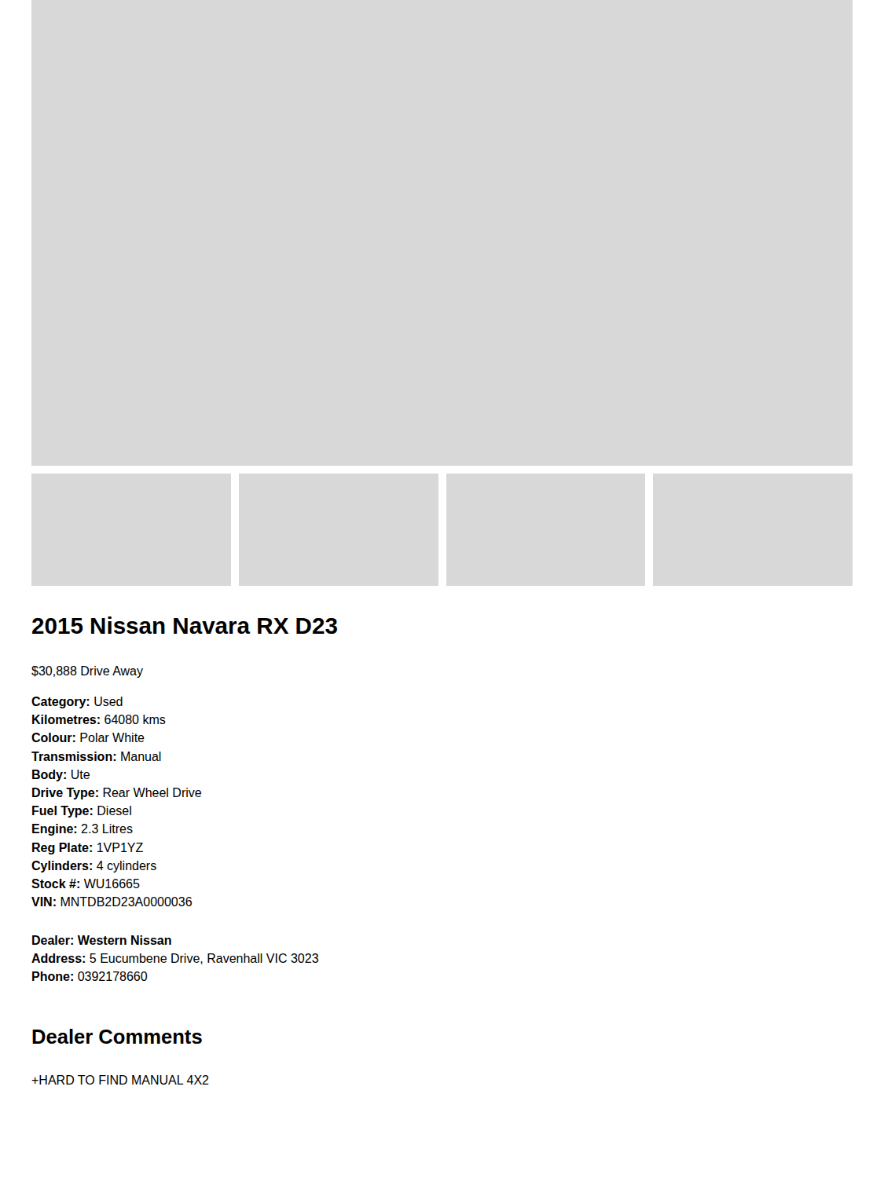2015 Nissan Navara RX D23
$30,888 Drive Away
Category: Used
Kilometres: 64080 kms
Colour: Polar White
Transmission: Manual
Body: Ute
Drive Type: Rear Wheel Drive
Fuel Type: Diesel
Engine: 2.3 Litres
Reg Plate: 1VP1YZ
Cylinders: 4 cylinders
Stock #: WU16665
VIN: MNTDB2D23A0000036
Dealer: Western Nissan
Address: 5 Eucumbene Drive, Ravenhall VIC 3023
Phone: 0392178660
Dealer Comments
+HARD TO FIND MANUAL 4X2